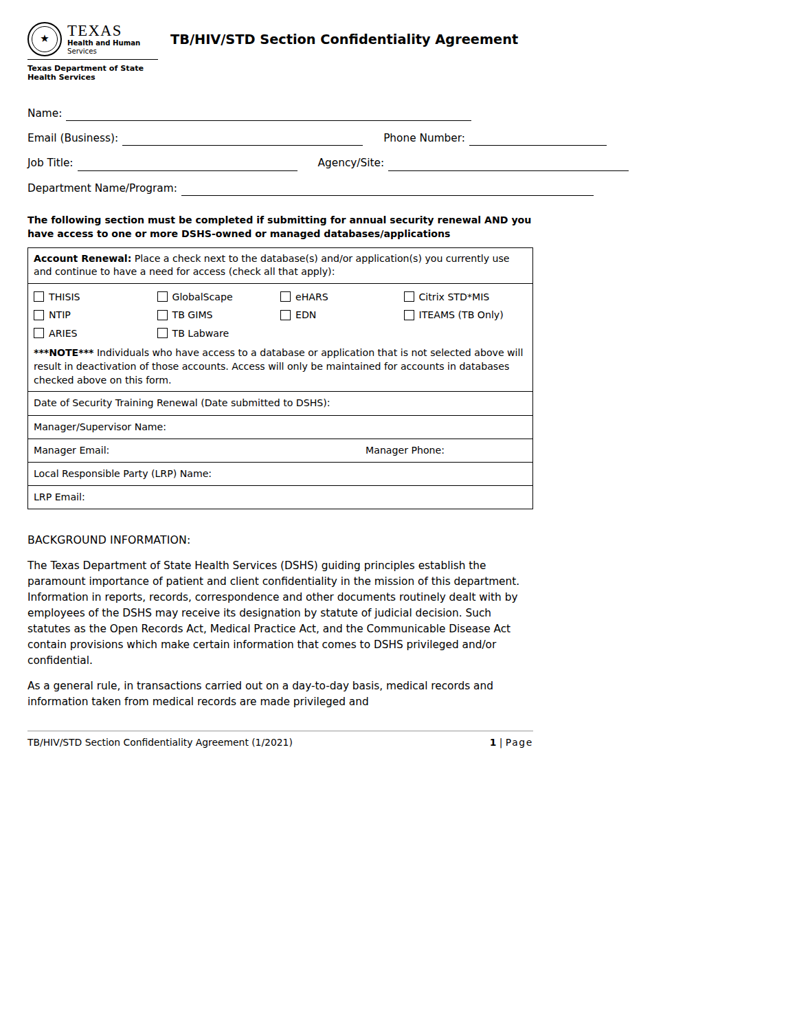TEXAS
Health and HumanServices
Texas Department of State
Health Services
TB/HIV/STD Section Confidentiality Agreement
Name:
Email (Business): Phone Number:
Job Title: Agency/Site:
Department Name/Program:
The following section must be completed if submitting for annual security renewal AND you have access to one or more DSHS-owned or managed databases/applications
| Account Renewal: Place a check next to the database(s) and/or application(s) you currently use and continue to have a need for access (check all that apply): |
| THISIS GlobalScape eHARS Citrix STD*MIS NTIP TB GIMS EDN ITEAMS (TB Only) ARIES TB Labware ***NOTE*** Individuals who have access to a database or application that is not selected above will result in deactivation of those accounts. Access will only be maintained for accounts in databases checked above on this form. |
| Date of Security Training Renewal (Date submitted to DSHS): |
| Manager/Supervisor Name: |
| Manager Email: Manager Phone: |
| Local Responsible Party (LRP) Name: |
| LRP Email: |
BACKGROUND INFORMATION:
The Texas Department of State Health Services (DSHS) guiding principles establish the paramount importance of patient and client confidentiality in the mission of this department. Information in reports, records, correspondence and other documents routinely dealt with by employees of the DSHS may receive its designation by statute of judicial decision. Such statutes as the Open Records Act, Medical Practice Act, and the Communicable Disease Act contain provisions which make certain information that comes to DSHS privileged and/or confidential.
As a general rule, in transactions carried out on a day-to-day basis, medical records and information taken from medical records are made privileged and
TB/HIV/STD Section Confidentiality Agreement (1/2021) 1 | Page